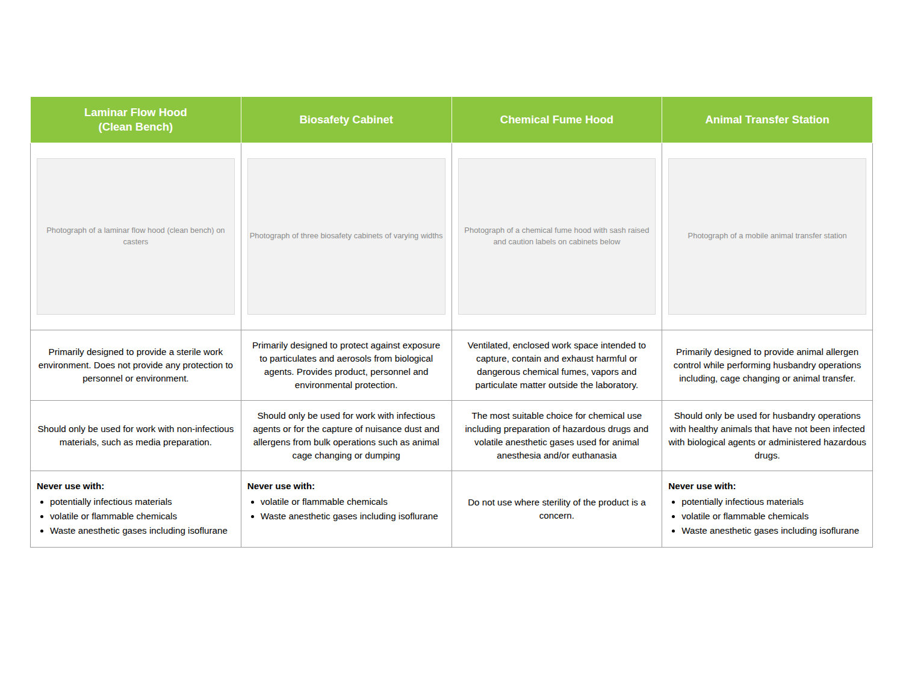| Laminar Flow Hood (Clean Bench) | Biosafety Cabinet | Chemical Fume Hood | Animal Transfer Station |
| --- | --- | --- | --- |
| Photograph of a laminar flow hood (clean bench) on casters | Photograph of three biosafety cabinets of varying widths | Photograph of a chemical fume hood with sash raised and caution labels on cabinets below | Photograph of a mobile animal transfer station |
| Primarily designed to provide a sterile work environment. Does not provide any protection to personnel or environment. | Primarily designed to protect against exposure to particulates and aerosols from biological agents. Provides product, personnel and environmental protection. | Ventilated, enclosed work space intended to capture, contain and exhaust harmful or dangerous chemical fumes, vapors and particulate matter outside the laboratory. | Primarily designed to provide animal allergen control while performing husbandry operations including, cage changing or animal transfer. |
| Should only be used for work with non-infectious materials, such as media preparation. | Should only be used for work with infectious agents or for the capture of nuisance dust and allergens from bulk operations such as animal cage changing or dumping | The most suitable choice for chemical use including preparation of hazardous drugs and volatile anesthetic gases used for animal anesthesia and/or euthanasia | Should only be used for husbandry operations with healthy animals that have not been infected with biological agents or administered hazardous drugs. |
| Never use with: potentially infectious materials volatile or flammable chemicals Waste anesthetic gases including isoflurane | Never use with: volatile or flammable chemicals Waste anesthetic gases including isoflurane | Do not use where sterility of the product is a concern. | Never use with: potentially infectious materials volatile or flammable chemicals Waste anesthetic gases including isoflurane |